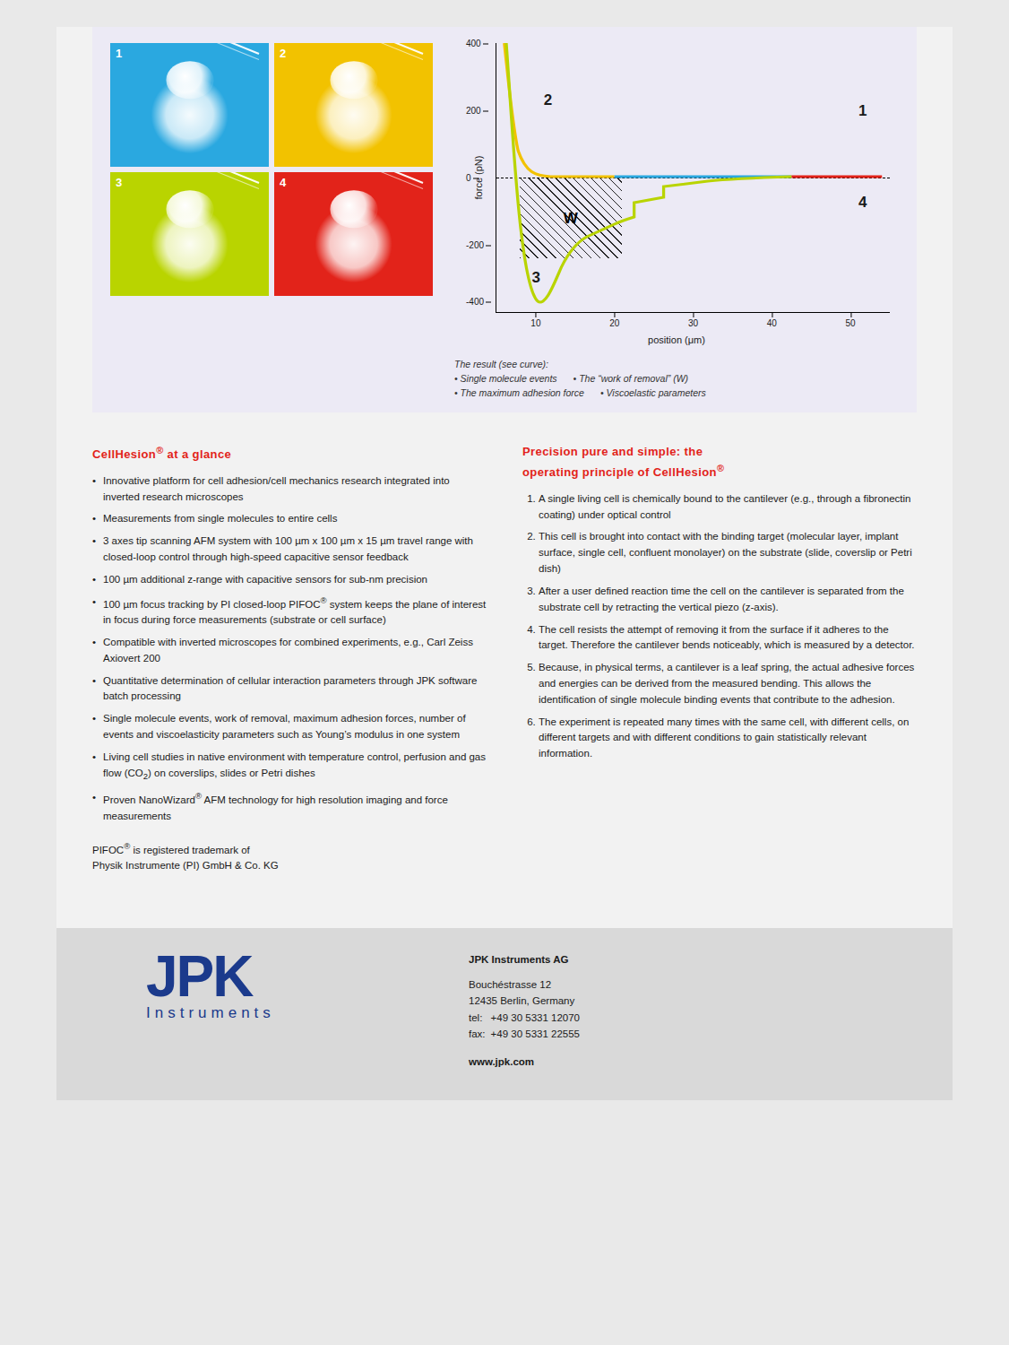1
2
3
4
force (pN)
400
200
0
-200
-400
10
20
30
40
50
2
1
4
3
W
position (μm)
The result (see curve):
Single molecule events The “work of removal” (W)
The maximum adhesion force Viscoelastic parameters
CellHesion® at a glance
Innovative platform for cell adhesion/cell mechanics research integrated into inverted research microscopes
Measurements from single molecules to entire cells
3 axes tip scanning AFM system with 100 µm x 100 µm x 15 µm travel range with closed-loop control through high-speed capacitive sensor feedback
100 µm additional z-range with capacitive sensors for sub-nm precision
100 µm focus tracking by PI closed-loop PIFOC® system keeps the plane of interest in focus during force measurements (substrate or cell surface)
Compatible with inverted microscopes for combined experiments, e.g., Carl Zeiss Axiovert 200
Quantitative determination of cellular interaction parameters through JPK software batch processing
Single molecule events, work of removal, maximum adhesion forces, number of events and viscoelasticity parameters such as Young’s modulus in one system
Living cell studies in native environment with temperature control, perfusion and gas flow (CO2) on coverslips, slides or Petri dishes
Proven NanoWizard® AFM technology for high resolution imaging and force measurements
PIFOC® is registered trademark of
Physik Instrumente (PI) GmbH & Co. KG
Precision pure and simple: the
operating principle of CellHesion®
A single living cell is chemically bound to the cantilever (e.g., through a fibronectin coating) under optical control
This cell is brought into contact with the binding target (molecular layer, implant surface, single cell, confluent monolayer) on the substrate (slide, coverslip or Petri dish)
After a user defined reaction time the cell on the cantilever is separated from the substrate cell by retracting the vertical piezo (z-axis).
The cell resists the attempt of removing it from the surface if it adheres to the target. Therefore the cantilever bends noticeably, which is measured by a detector.
Because, in physical terms, a cantilever is a leaf spring, the actual adhesive forces and energies can be derived from the measured bending. This allows the identification of single molecule binding events that contribute to the adhesion.
The experiment is repeated many times with the same cell, with different cells, on different targets and with different conditions to gain statistically relevant information.
JPK
Instruments
JPK Instruments AG
Bouchéstrasse 12
12435 Berlin, Germany
| tel: | +49 30 5331 12070 |
| fax: | +49 30 5331 22555 |
www.jpk.com